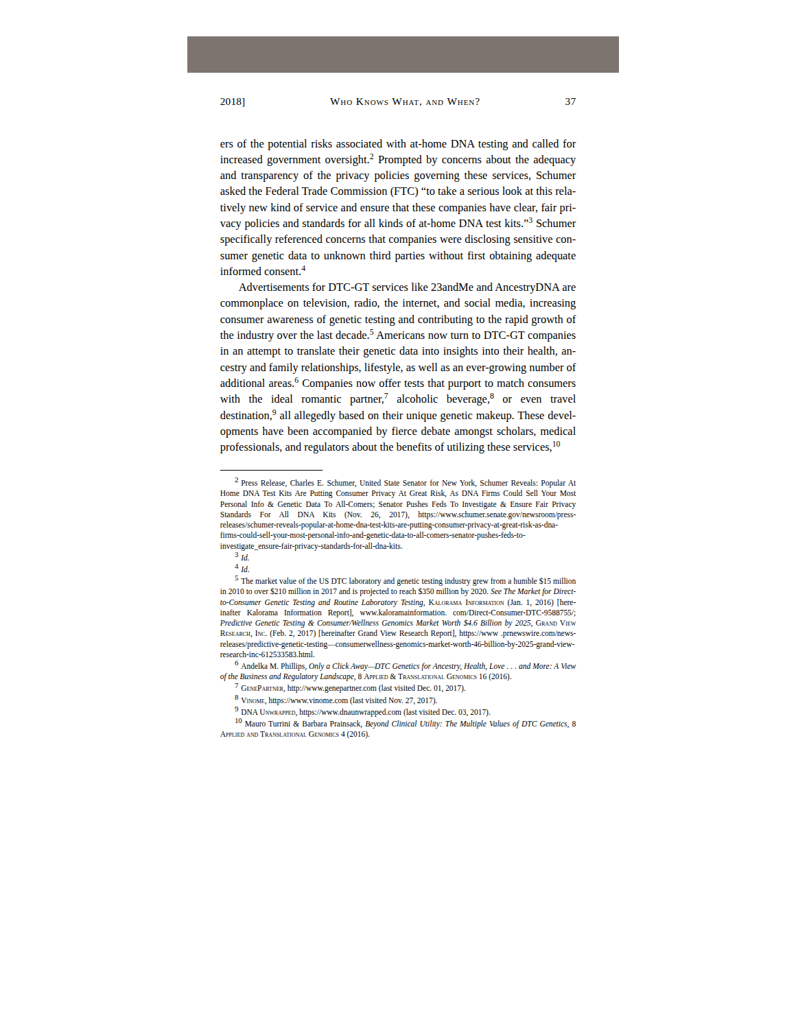2018] Who Knows What, and When? 37
ers of the potential risks associated with at-home DNA testing and called for increased government oversight.2 Prompted by concerns about the adequacy and transparency of the privacy policies governing these services, Schumer asked the Federal Trade Commission (FTC) “to take a serious look at this relatively new kind of service and ensure that these companies have clear, fair privacy policies and standards for all kinds of at-home DNA test kits.”3 Schumer specifically referenced concerns that companies were disclosing sensitive consumer genetic data to unknown third parties without first obtaining adequate informed consent.4
Advertisements for DTC-GT services like 23andMe and AncestryDNA are commonplace on television, radio, the internet, and social media, increasing consumer awareness of genetic testing and contributing to the rapid growth of the industry over the last decade.5 Americans now turn to DTC-GT companies in an attempt to translate their genetic data into insights into their health, ancestry and family relationships, lifestyle, as well as an ever-growing number of additional areas.6 Companies now offer tests that purport to match consumers with the ideal romantic partner,7 alcoholic beverage,8 or even travel destination,9 all allegedly based on their unique genetic makeup. These developments have been accompanied by fierce debate amongst scholars, medical professionals, and regulators about the benefits of utilizing these services,10
2 Press Release, Charles E. Schumer, United State Senator for New York, Schumer Reveals: Popular At Home DNA Test Kits Are Putting Consumer Privacy At Great Risk, As DNA Firms Could Sell Your Most Personal Info & Genetic Data To All-Comers; Senator Pushes Feds To Investigate & Ensure Fair Privacy Standards For All DNA Kits (Nov. 26, 2017), https://www.schumer.senate.gov/newsroom/press-releases/schumer-reveals-popular-at-home-dna-test-kits-are-putting-consumer-privacy-at-great-risk-as-dna-firms-could-sell-your-most-personal-info-and-genetic-data-to-all-comers-senator-pushes-feds-to-investigate_ensure-fair-privacy-standards-for-all-dna-kits.
3 Id.
4 Id.
5 The market value of the US DTC laboratory and genetic testing industry grew from a humble $15 million in 2010 to over $210 million in 2017 and is projected to reach $350 million by 2020. See The Market for Direct-to-Consumer Genetic Testing and Routine Laboratory Testing, Kalorama Information (Jan. 1, 2016) [hereinafter Kalorama Information Report], www.kaloramainformation. com/Direct-Consumer-DTC-9588755/; Predictive Genetic Testing & Consumer/Wellness Genomics Market Worth $4.6 Billion by 2025, Grand View Research, Inc. (Feb. 2, 2017) [hereinafter Grand View Research Report], https://www .prnewswire.com/news-releases/predictive-genetic-testing—consumerwellness-genomics-market-worth-46-billion-by-2025-grand-view-research-inc-612533583.html.
6 Andelka M. Phillips, Only a Click Away—DTC Genetics for Ancestry, Health, Love . . . and More: A View of the Business and Regulatory Landscape, 8 Applied & Translational Genomics 16 (2016).
7 GenePartner, http://www.genepartner.com (last visited Dec. 01, 2017).
8 Vinome, https://www.vinome.com (last visited Nov. 27, 2017).
9 DNA Unwrapped, https://www.dnaunwrapped.com (last visited Dec. 03, 2017).
10 Mauro Turrini & Barbara Prainsack, Beyond Clinical Utility: The Multiple Values of DTC Genetics, 8 Applied and Translational Genomics 4 (2016).